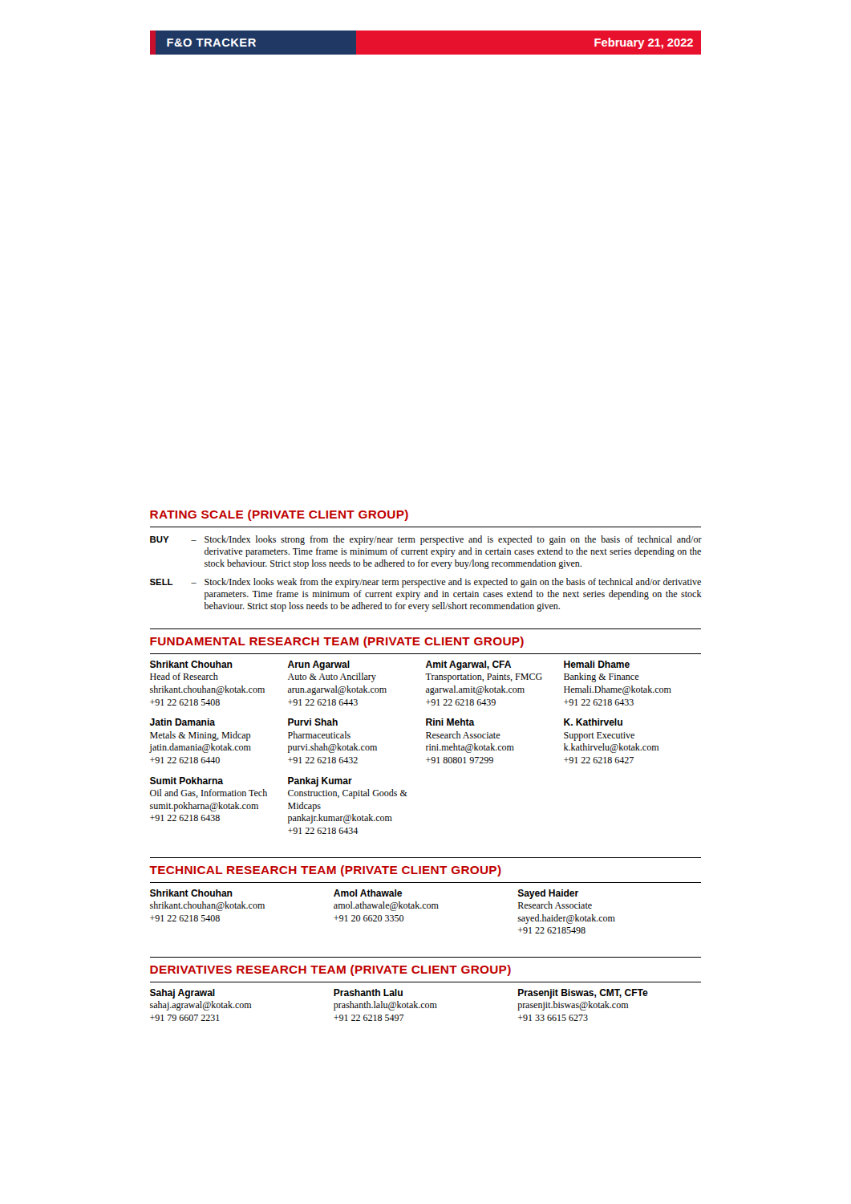F&O TRACKER
February 21, 2022
RATING SCALE (PRIVATE CLIENT GROUP)
| BUY | – | Stock/Index looks strong from the expiry/near term perspective and is expected to gain on the basis of technical and/or derivative parameters. Time frame is minimum of current expiry and in certain cases extend to the next series depending on the stock behaviour. Strict stop loss needs to be adhered to for every buy/long recommendation given. |
| SELL | – | Stock/Index looks weak from the expiry/near term perspective and is expected to gain on the basis of technical and/or derivative parameters. Time frame is minimum of current expiry and in certain cases extend to the next series depending on the stock behaviour. Strict stop loss needs to be adhered to for every sell/short recommendation given. |
FUNDAMENTAL RESEARCH TEAM (PRIVATE CLIENT GROUP)
| Shrikant Chouhan Head of Research shrikant.chouhan@kotak.com +91 22 6218 5408 | Arun Agarwal Auto & Auto Ancillary arun.agarwal@kotak.com +91 22 6218 6443 | Amit Agarwal, CFA Transportation, Paints, FMCG agarwal.amit@kotak.com +91 22 6218 6439 | Hemali Dhame Banking & Finance Hemali.Dhame@kotak.com +91 22 6218 6433 |
| Jatin Damania Metals & Mining, Midcap jatin.damania@kotak.com +91 22 6218 6440 | Purvi Shah Pharmaceuticals purvi.shah@kotak.com +91 22 6218 6432 | Rini Mehta Research Associate rini.mehta@kotak.com +91 80801 97299 | K. Kathirvelu Support Executive k.kathirvelu@kotak.com +91 22 6218 6427 |
| Sumit Pokharna Oil and Gas, Information Tech sumit.pokharna@kotak.com +91 22 6218 6438 | Pankaj Kumar Construction, Capital Goods & Midcaps pankajr.kumar@kotak.com +91 22 6218 6434 | | |
TECHNICAL RESEARCH TEAM (PRIVATE CLIENT GROUP)
| Shrikant Chouhan shrikant.chouhan@kotak.com +91 22 6218 5408 | Amol Athawale amol.athawale@kotak.com +91 20 6620 3350 | Sayed Haider Research Associate sayed.haider@kotak.com +91 22 62185498 |
DERIVATIVES RESEARCH TEAM (PRIVATE CLIENT GROUP)
| Sahaj Agrawal sahaj.agrawal@kotak.com +91 79 6607 2231 | Prashanth Lalu prashanth.lalu@kotak.com +91 22 6218 5497 | Prasenjit Biswas, CMT, CFTe prasenjit.biswas@kotak.com +91 33 6615 6273 |